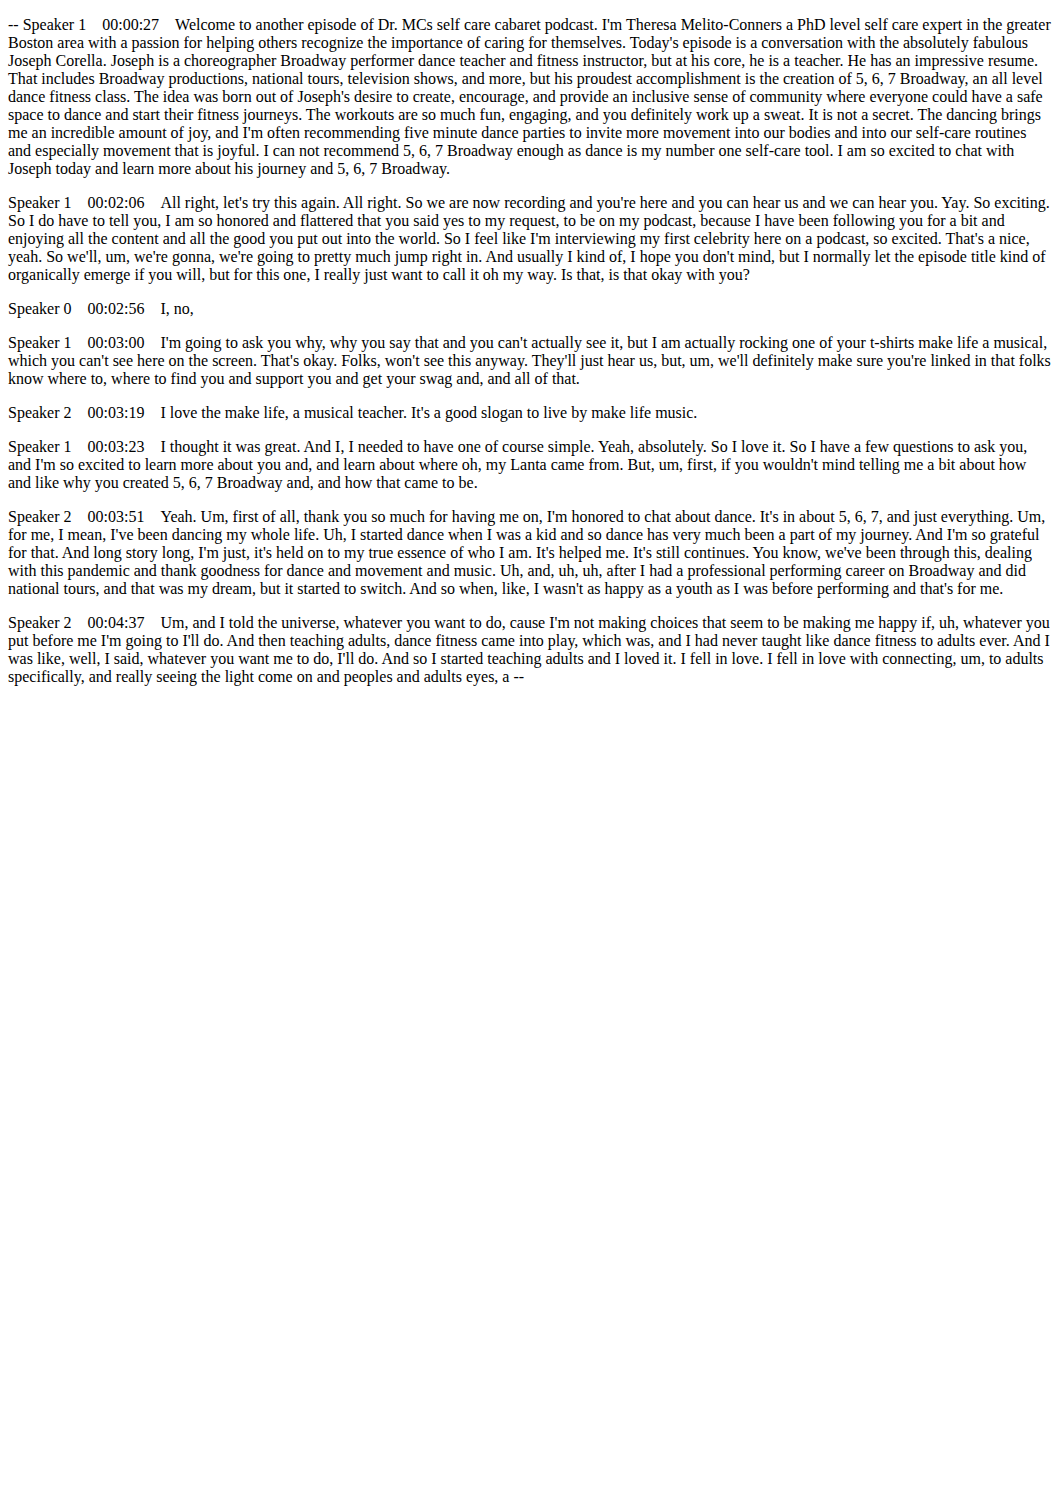-- Speaker 1 00:00:27 Welcome to another episode of Dr. MCs self care cabaret podcast. I'm Theresa Melito-Conners a PhD level self care expert in the greater Boston area with a passion for helping others recognize the importance of caring for themselves. Today's episode is a conversation with the absolutely fabulous Joseph Corella. Joseph is a choreographer Broadway performer dance teacher and fitness instructor, but at his core, he is a teacher. He has an impressive resume. That includes Broadway productions, national tours, television shows, and more, but his proudest accomplishment is the creation of 5, 6, 7 Broadway, an all level dance fitness class. The idea was born out of Joseph's desire to create, encourage, and provide an inclusive sense of community where everyone could have a safe space to dance and start their fitness journeys. The workouts are so much fun, engaging, and you definitely work up a sweat. It is not a secret. The dancing brings me an incredible amount of joy, and I'm often recommending five minute dance parties to invite more movement into our bodies and into our self-care routines and especially movement that is joyful. I can not recommend 5, 6, 7 Broadway enough as dance is my number one self-care tool. I am so excited to chat with Joseph today and learn more about his journey and 5, 6, 7 Broadway.
Speaker 1 00:02:06 All right, let's try this again. All right. So we are now recording and you're here and you can hear us and we can hear you. Yay. So exciting. So I do have to tell you, I am so honored and flattered that you said yes to my request, to be on my podcast, because I have been following you for a bit and enjoying all the content and all the good you put out into the world. So I feel like I'm interviewing my first celebrity here on a podcast, so excited. That's a nice, yeah. So we'll, um, we're gonna, we're going to pretty much jump right in. And usually I kind of, I hope you don't mind, but I normally let the episode title kind of organically emerge if you will, but for this one, I really just want to call it oh my way. Is that, is that okay with you?
Speaker 0 00:02:56 I, no,
Speaker 1 00:03:00 I'm going to ask you why, why you say that and you can't actually see it, but I am actually rocking one of your t-shirts make life a musical, which you can't see here on the screen. That's okay. Folks, won't see this anyway. They'll just hear us, but, um, we'll definitely make sure you're linked in that folks know where to, where to find you and support you and get your swag and, and all of that.
Speaker 2 00:03:19 I love the make life, a musical teacher. It's a good slogan to live by make life music.
Speaker 1 00:03:23 I thought it was great. And I, I needed to have one of course simple. Yeah, absolutely. So I love it. So I have a few questions to ask you, and I'm so excited to learn more about you and, and learn about where oh, my Lanta came from. But, um, first, if you wouldn't mind telling me a bit about how and like why you created 5, 6, 7 Broadway and, and how that came to be.
Speaker 2 00:03:51 Yeah. Um, first of all, thank you so much for having me on, I'm honored to chat about dance. It's in about 5, 6, 7, and just everything. Um, for me, I mean, I've been dancing my whole life. Uh, I started dance when I was a kid and so dance has very much been a part of my journey. And I'm so grateful for that. And long story long, I'm just, it's held on to my true essence of who I am. It's helped me. It's still continues. You know, we've been through this, dealing with this pandemic and thank goodness for dance and movement and music. Uh, and, uh, uh, after I had a professional performing career on Broadway and did national tours, and that was my dream, but it started to switch. And so when, like, I wasn't as happy as a youth as I was before performing and that's for me.
Speaker 2 00:04:37 Um, and I told the universe, whatever you want to do, cause I'm not making choices that seem to be making me happy if, uh, whatever you put before me I'm going to I'll do. And then teaching adults, dance fitness came into play, which was, and I had never taught like dance fitness to adults ever. And I was like, well, I said, whatever you want me to do, I'll do. And so I started teaching adults and I loved it. I fell in love. I fell in love with connecting, um, to adults specifically, and really seeing the light come on and peoples and adults eyes, a --